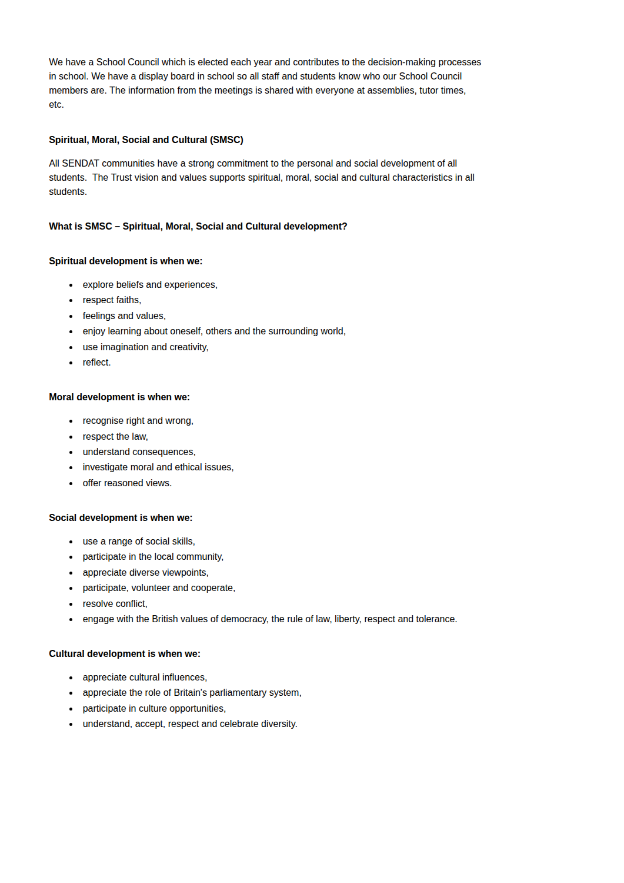We have a School Council which is elected each year and contributes to the decision-making processes in school. We have a display board in school so all staff and students know who our School Council members are. The information from the meetings is shared with everyone at assemblies, tutor times, etc.
Spiritual, Moral, Social and Cultural (SMSC)
All SENDAT communities have a strong commitment to the personal and social development of all students. The Trust vision and values supports spiritual, moral, social and cultural characteristics in all students.
What is SMSC – Spiritual, Moral, Social and Cultural development?
Spiritual development is when we:
explore beliefs and experiences,
respect faiths,
feelings and values,
enjoy learning about oneself, others and the surrounding world,
use imagination and creativity,
reflect.
Moral development is when we:
recognise right and wrong,
respect the law,
understand consequences,
investigate moral and ethical issues,
offer reasoned views.
Social development is when we:
use a range of social skills,
participate in the local community,
appreciate diverse viewpoints,
participate, volunteer and cooperate,
resolve conflict,
engage with the British values of democracy, the rule of law, liberty, respect and tolerance.
Cultural development is when we:
appreciate cultural influences,
appreciate the role of Britain's parliamentary system,
participate in culture opportunities,
understand, accept, respect and celebrate diversity.